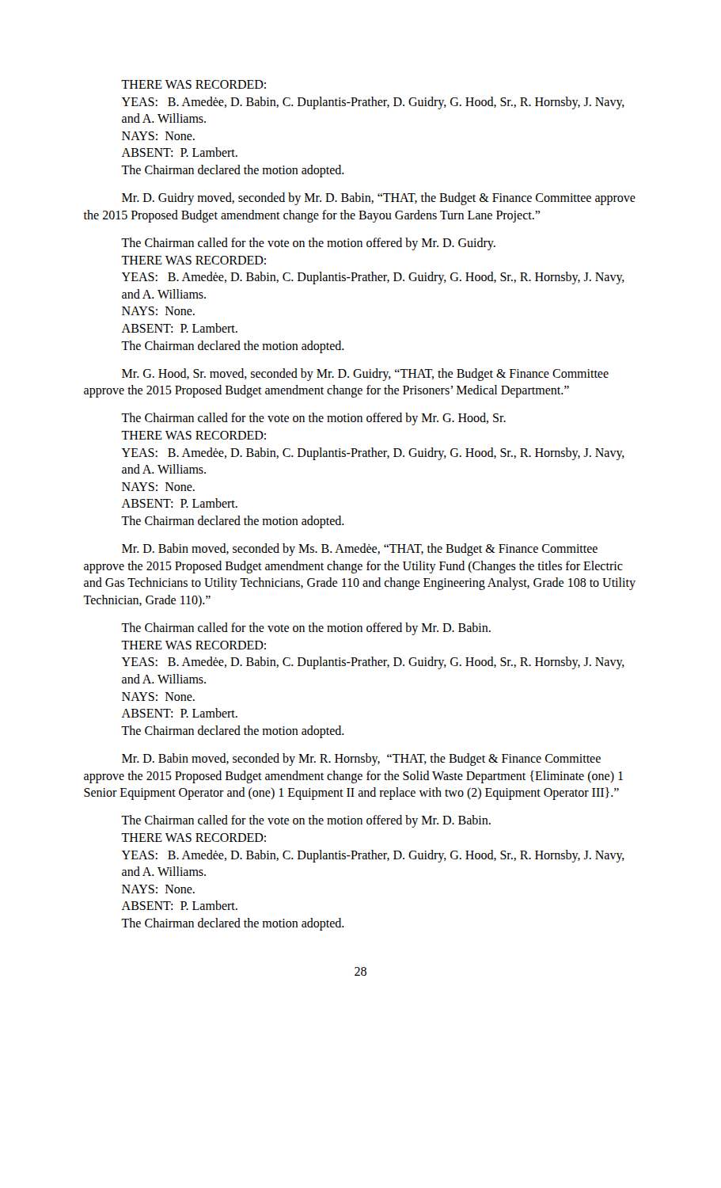THERE WAS RECORDED:
YEAS: B. Amedėe, D. Babin, C. Duplantis-Prather, D. Guidry, G. Hood, Sr., R. Hornsby, J. Navy, and A. Williams.
NAYS: None.
ABSENT: P. Lambert.
The Chairman declared the motion adopted.
Mr. D. Guidry moved, seconded by Mr. D. Babin, “THAT, the Budget & Finance Committee approve the 2015 Proposed Budget amendment change for the Bayou Gardens Turn Lane Project.”
The Chairman called for the vote on the motion offered by Mr. D. Guidry.
THERE WAS RECORDED:
YEAS: B. Amedėe, D. Babin, C. Duplantis-Prather, D. Guidry, G. Hood, Sr., R. Hornsby, J. Navy, and A. Williams.
NAYS: None.
ABSENT: P. Lambert.
The Chairman declared the motion adopted.
Mr. G. Hood, Sr. moved, seconded by Mr. D. Guidry, “THAT, the Budget & Finance Committee approve the 2015 Proposed Budget amendment change for the Prisoners’ Medical Department.”
The Chairman called for the vote on the motion offered by Mr. G. Hood, Sr.
THERE WAS RECORDED:
YEAS: B. Amedėe, D. Babin, C. Duplantis-Prather, D. Guidry, G. Hood, Sr., R. Hornsby, J. Navy, and A. Williams.
NAYS: None.
ABSENT: P. Lambert.
The Chairman declared the motion adopted.
Mr. D. Babin moved, seconded by Ms. B. Amedėe, “THAT, the Budget & Finance Committee approve the 2015 Proposed Budget amendment change for the Utility Fund (Changes the titles for Electric and Gas Technicians to Utility Technicians, Grade 110 and change Engineering Analyst, Grade 108 to Utility Technician, Grade 110).”
The Chairman called for the vote on the motion offered by Mr. D. Babin.
THERE WAS RECORDED:
YEAS: B. Amedėe, D. Babin, C. Duplantis-Prather, D. Guidry, G. Hood, Sr., R. Hornsby, J. Navy, and A. Williams.
NAYS: None.
ABSENT: P. Lambert.
The Chairman declared the motion adopted.
Mr. D. Babin moved, seconded by Mr. R. Hornsby, “THAT, the Budget & Finance Committee approve the 2015 Proposed Budget amendment change for the Solid Waste Department {Eliminate (one) 1 Senior Equipment Operator and (one) 1 Equipment II and replace with two (2) Equipment Operator III}.”
The Chairman called for the vote on the motion offered by Mr. D. Babin.
THERE WAS RECORDED:
YEAS: B. Amedėe, D. Babin, C. Duplantis-Prather, D. Guidry, G. Hood, Sr., R. Hornsby, J. Navy, and A. Williams.
NAYS: None.
ABSENT: P. Lambert.
The Chairman declared the motion adopted.
28